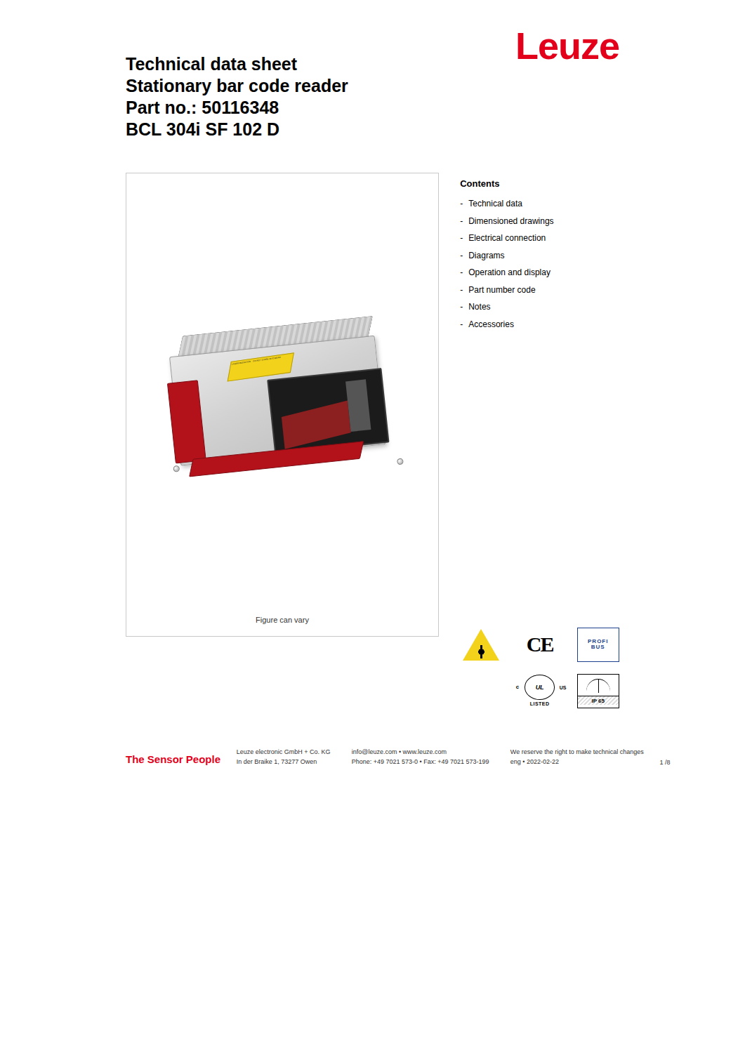Leuze
Technical data sheet Stationary bar code reader
Part no.: 50116348
BCL 304i SF 102 D
LASER RADIATION – DO NOT STARE INTO BEAM
Figure can vary
Contents
Technical data
Dimensioned drawings
Electrical connection
Diagrams
Operation and display
Part number code
Notes
Accessories
CE
PROFI BUS
UL
LISTED
IP 65
The Sensor People
Leuze electronic GmbH + Co. KG
In der Braike 1, 73277 Owen
info@leuze.com • www.leuze.com
Phone: +49 7021 573-0 • Fax: +49 7021 573-199
We reserve the right to make technical changes
eng • 2022-02-22
1 /8